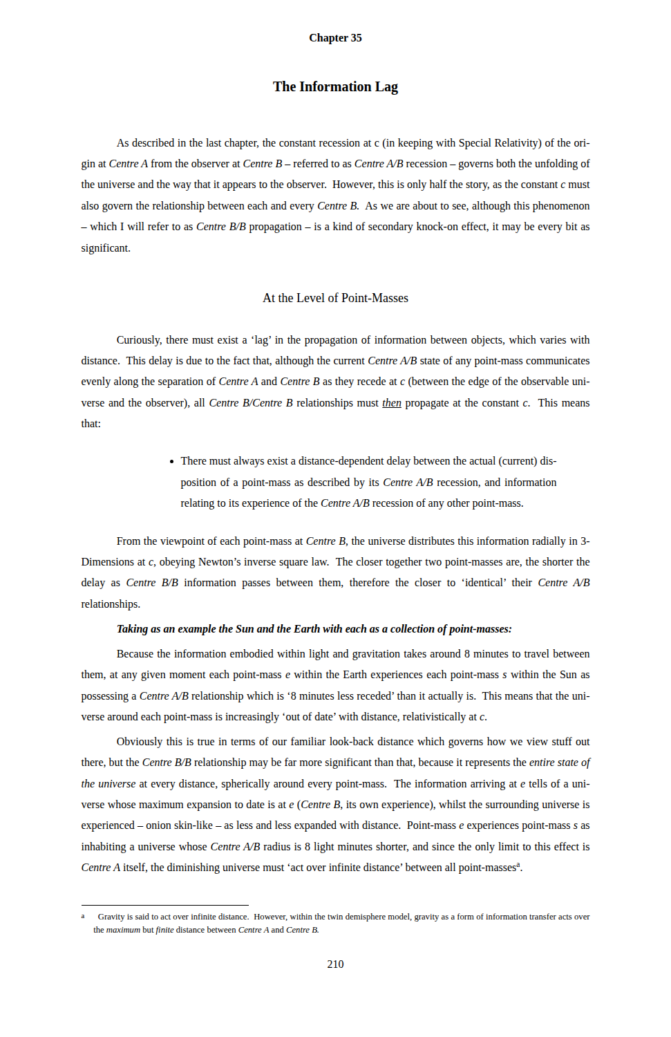Chapter 35
The Information Lag
As described in the last chapter, the constant recession at c (in keeping with Special Relativity) of the origin at Centre A from the observer at Centre B – referred to as Centre A/B recession – governs both the unfolding of the universe and the way that it appears to the observer. However, this is only half the story, as the constant c must also govern the relationship between each and every Centre B. As we are about to see, although this phenomenon – which I will refer to as Centre B/B propagation – is a kind of secondary knock-on effect, it may be every bit as significant.
At the Level of Point-Masses
Curiously, there must exist a ‘lag’ in the propagation of information between objects, which varies with distance. This delay is due to the fact that, although the current Centre A/B state of any point-mass communicates evenly along the separation of Centre A and Centre B as they recede at c (between the edge of the observable universe and the observer), all Centre B/Centre B relationships must then propagate at the constant c. This means that:
There must always exist a distance-dependent delay between the actual (current) disposition of a point-mass as described by its Centre A/B recession, and information relating to its experience of the Centre A/B recession of any other point-mass.
From the viewpoint of each point-mass at Centre B, the universe distributes this information radially in 3-Dimensions at c, obeying Newton’s inverse square law. The closer together two point-masses are, the shorter the delay as Centre B/B information passes between them, therefore the closer to ‘identical’ their Centre A/B relationships.
Taking as an example the Sun and the Earth with each as a collection of point-masses:
Because the information embodied within light and gravitation takes around 8 minutes to travel between them, at any given moment each point-mass e within the Earth experiences each point-mass s within the Sun as possessing a Centre A/B relationship which is ‘8 minutes less receded’ than it actually is. This means that the universe around each point-mass is increasingly ‘out of date’ with distance, relativistically at c.
Obviously this is true in terms of our familiar look-back distance which governs how we view stuff out there, but the Centre B/B relationship may be far more significant than that, because it represents the entire state of the universe at every distance, spherically around every point-mass. The information arriving at e tells of a universe whose maximum expansion to date is at e (Centre B, its own experience), whilst the surrounding universe is experienced – onion skin-like – as less and less expanded with distance. Point-mass e experiences point-mass s as inhabiting a universe whose Centre A/B radius is 8 light minutes shorter, and since the only limit to this effect is Centre A itself, the diminishing universe must ‘act over infinite distance’ between all point-massesa.
a Gravity is said to act over infinite distance. However, within the twin demisphere model, gravity as a form of information transfer acts over the maximum but finite distance between Centre A and Centre B.
210